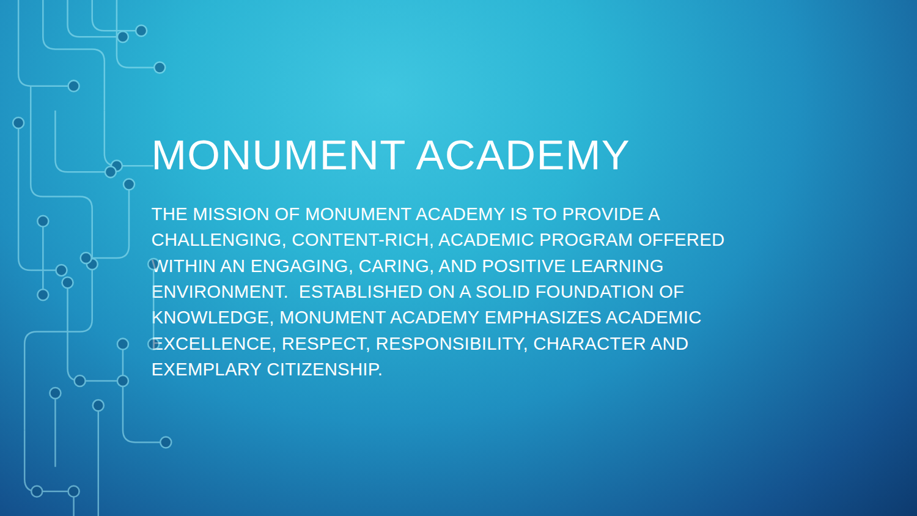MONUMENT ACADEMY
THE MISSION OF MONUMENT ACADEMY IS TO PROVIDE A CHALLENGING, CONTENT-RICH, ACADEMIC PROGRAM OFFERED WITHIN AN ENGAGING, CARING, AND POSITIVE LEARNING ENVIRONMENT. ESTABLISHED ON A SOLID FOUNDATION OF KNOWLEDGE, MONUMENT ACADEMY EMPHASIZES ACADEMIC EXCELLENCE, RESPECT, RESPONSIBILITY, CHARACTER AND EXEMPLARY CITIZENSHIP.